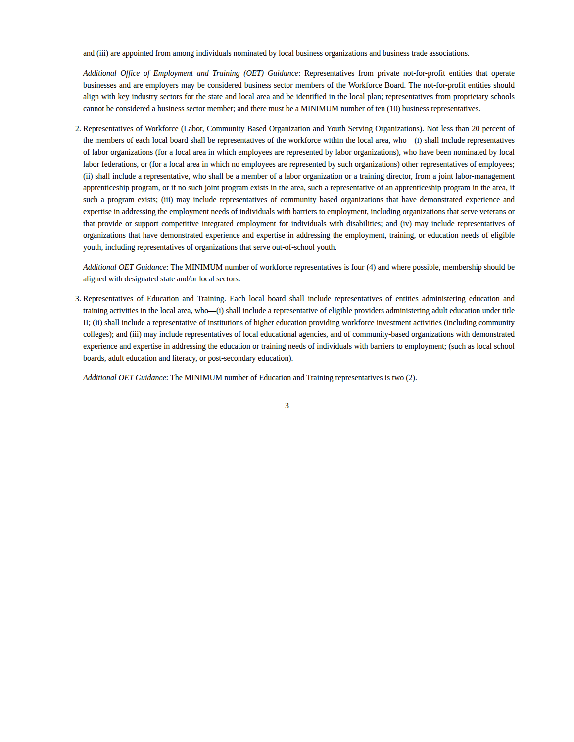and (iii) are appointed from among individuals nominated by local business organizations and business trade associations.
Additional Office of Employment and Training (OET) Guidance: Representatives from private not-for-profit entities that operate businesses and are employers may be considered business sector members of the Workforce Board. The not-for-profit entities should align with key industry sectors for the state and local area and be identified in the local plan; representatives from proprietary schools cannot be considered a business sector member; and there must be a MINIMUM number of ten (10) business representatives.
Representatives of Workforce (Labor, Community Based Organization and Youth Serving Organizations). Not less than 20 percent of the members of each local board shall be representatives of the workforce within the local area, who—(i) shall include representatives of labor organizations (for a local area in which employees are represented by labor organizations), who have been nominated by local labor federations, or (for a local area in which no employees are represented by such organizations) other representatives of employees; (ii) shall include a representative, who shall be a member of a labor organization or a training director, from a joint labor-management apprenticeship program, or if no such joint program exists in the area, such a representative of an apprenticeship program in the area, if such a program exists; (iii) may include representatives of community based organizations that have demonstrated experience and expertise in addressing the employment needs of individuals with barriers to employment, including organizations that serve veterans or that provide or support competitive integrated employment for individuals with disabilities; and (iv) may include representatives of organizations that have demonstrated experience and expertise in addressing the employment, training, or education needs of eligible youth, including representatives of organizations that serve out-of-school youth.
Additional OET Guidance: The MINIMUM number of workforce representatives is four (4) and where possible, membership should be aligned with designated state and/or local sectors.
Representatives of Education and Training. Each local board shall include representatives of entities administering education and training activities in the local area, who—(i) shall include a representative of eligible providers administering adult education under title II; (ii) shall include a representative of institutions of higher education providing workforce investment activities (including community colleges); and (iii) may include representatives of local educational agencies, and of community-based organizations with demonstrated experience and expertise in addressing the education or training needs of individuals with barriers to employment; (such as local school boards, adult education and literacy, or post-secondary education).
Additional OET Guidance: The MINIMUM number of Education and Training representatives is two (2).
3